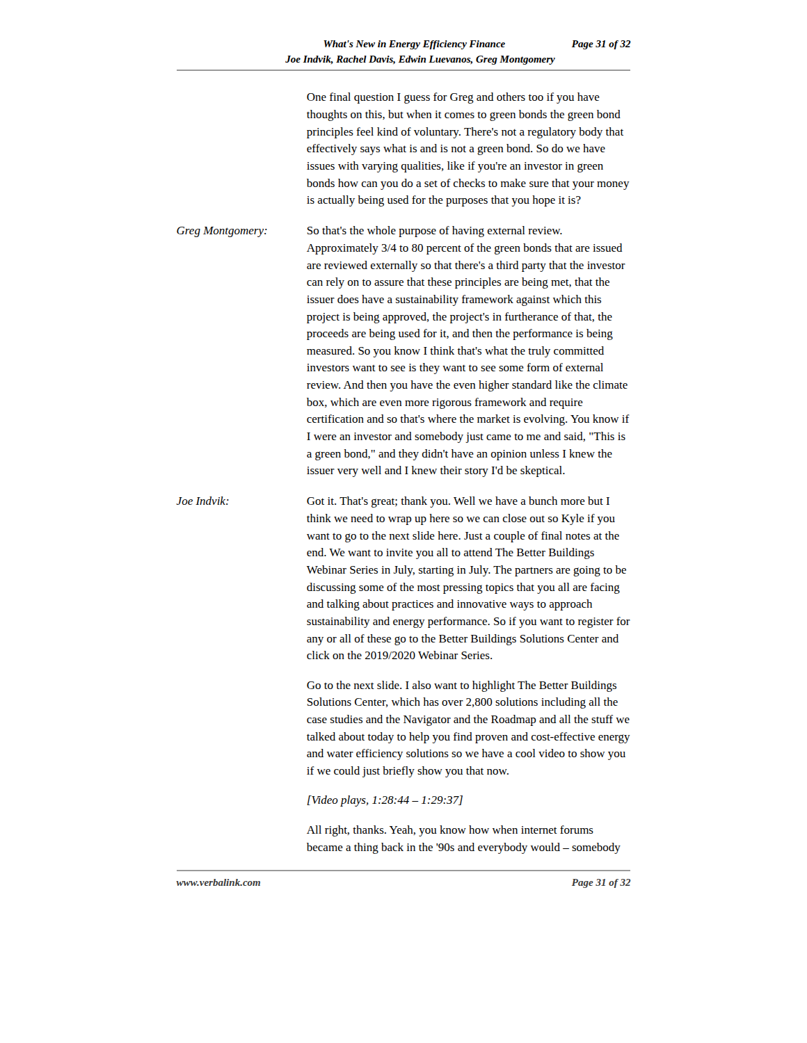What's New in Energy Efficiency Finance Page 31 of 32
Joe Indvik, Rachel Davis, Edwin Luevanos, Greg Montgomery
Joe Indvik:
One final question I guess for Greg and others too if you have thoughts on this, but when it comes to green bonds the green bond principles feel kind of voluntary. There's not a regulatory body that effectively says what is and is not a green bond. So do we have issues with varying qualities, like if you're an investor in green bonds how can you do a set of checks to make sure that your money is actually being used for the purposes that you hope it is?
Greg Montgomery:
So that's the whole purpose of having external review. Approximately 3/4 to 80 percent of the green bonds that are issued are reviewed externally so that there's a third party that the investor can rely on to assure that these principles are being met, that the issuer does have a sustainability framework against which this project is being approved, the project's in furtherance of that, the proceeds are being used for it, and then the performance is being measured. So you know I think that's what the truly committed investors want to see is they want to see some form of external review. And then you have the even higher standard like the climate box, which are even more rigorous framework and require certification and so that's where the market is evolving. You know if I were an investor and somebody just came to me and said, "This is a green bond," and they didn't have an opinion unless I knew the issuer very well and I knew their story I'd be skeptical.
Joe Indvik:
Got it. That's great; thank you. Well we have a bunch more but I think we need to wrap up here so we can close out so Kyle if you want to go to the next slide here. Just a couple of final notes at the end. We want to invite you all to attend The Better Buildings Webinar Series in July, starting in July. The partners are going to be discussing some of the most pressing topics that you all are facing and talking about practices and innovative ways to approach sustainability and energy performance. So if you want to register for any or all of these go to the Better Buildings Solutions Center and click on the 2019/2020 Webinar Series.
Go to the next slide. I also want to highlight The Better Buildings Solutions Center, which has over 2,800 solutions including all the case studies and the Navigator and the Roadmap and all the stuff we talked about today to help you find proven and cost-effective energy and water efficiency solutions so we have a cool video to show you if we could just briefly show you that now.
[Video plays, 1:28:44 – 1:29:37]
All right, thanks. Yeah, you know how when internet forums became a thing back in the '90s and everybody would – somebody
www.verbalink.com Page 31 of 32